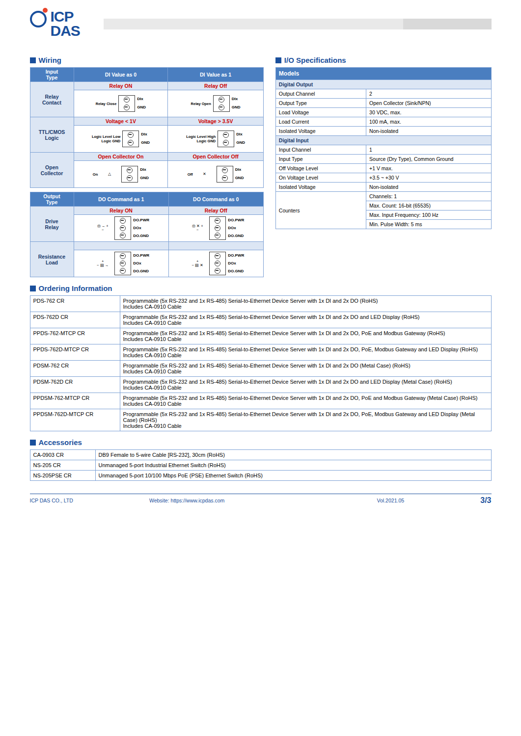ICP DAS
Wiring
| Input Type | DI Value as 0 | DI Value as 1 |
| --- | --- | --- |
| Relay Contact | Relay ON | Relay Off |
| Relay Close DIx GND | Relay Open DIx GND |
| TTL/CMOS Logic | Voltage < 1V | Voltage > 3.5V |
| Logic Level Low Logic GND DIx GND | Logic Level High Logic GND DIx GND |
| Open Collector | Open Collector On | Open Collector Off |
| On △ DIx GND | Off ✕ DIx GND |
| Output Type | DO Command as 1 | DO Command as 0 |
| --- | --- | --- |
| Drive Relay | Relay ON | Relay Off |
| ◎ → + − DO.PWR DOx DO.GND | ◎ ✕ + − DO.PWR DOx DO.GND |
| Resistance Load | | |
| + − ▤ → DO.PWR DOx DO.GND | + − ▤ ✕ DO.PWR DOx DO.GND |
I/O Specifications
| Models |
| --- |
| Digital Output |
| Output Channel | 2 |
| Output Type | Open Collector (Sink/NPN) |
| Load Voltage | 30 VDC, max. |
| Load Current | 100 mA, max. |
| Isolated Voltage | Non-isolated |
| Digital Input |
| Input Channel | 1 |
| Input Type | Source (Dry Type), Common Ground |
| Off Voltage Level | +1 V max. |
| On Voltage Level | +3.5 ~ +30 V |
| Isolated Voltage | Non-isolated |
| Counters | Channels: 1 |
| Max. Count: 16-bit (65535) |
| Max. Input Frequency: 100 Hz |
| Min. Pulse Width: 5 ms |
Ordering Information
| PDS-762 CR | Programmable (5x RS-232 and 1x RS-485) Serial-to-Ethernet Device Server with 1x DI and 2x DO (RoHS) Includes CA-0910 Cable |
| PDS-762D CR | Programmable (5x RS-232 and 1x RS-485) Serial-to-Ethernet Device Server with 1x DI and 2x DO and LED Display (RoHS) Includes CA-0910 Cable |
| PPDS-762-MTCP CR | Programmable (5x RS-232 and 1x RS-485) Serial-to-Ethernet Device Server with 1x DI and 2x DO, PoE and Modbus Gateway (RoHS) Includes CA-0910 Cable |
| PPDS-762D-MTCP CR | Programmable (5x RS-232 and 1x RS-485) Serial-to-Ethernet Device Server with 1x DI and 2x DO, PoE, Modbus Gateway and LED Display (RoHS) Includes CA-0910 Cable |
| PDSM-762 CR | Programmable (5x RS-232 and 1x RS-485) Serial-to-Ethernet Device Server with 1x DI and 2x DO (Metal Case) (RoHS) Includes CA-0910 Cable |
| PDSM-762D CR | Programmable (5x RS-232 and 1x RS-485) Serial-to-Ethernet Device Server with 1x DI and 2x DO and LED Display (Metal Case) (RoHS) Includes CA-0910 Cable |
| PPDSM-762-MTCP CR | Programmable (5x RS-232 and 1x RS-485) Serial-to-Ethernet Device Server with 1x DI and 2x DO, PoE and Modbus Gateway (Metal Case) (RoHS) Includes CA-0910 Cable |
| PPDSM-762D-MTCP CR | Programmable (5x RS-232 and 1x RS-485) Serial-to-Ethernet Device Server with 1x DI and 2x DO, PoE, Modbus Gateway and LED Display (Metal Case) (RoHS) Includes CA-0910 Cable |
Accessories
| CA-0903 CR | DB9 Female to 5-wire Cable [RS-232], 30cm (RoHS) |
| NS-205 CR | Unmanaged 5-port Industrial Ethernet Switch (RoHS) |
| NS-205PSE CR | Unmanaged 5-port 10/100 Mbps PoE (PSE) Ethernet Switch (RoHS) |
ICP DAS CO., LTD
Website: https://www.icpdas.com Vol.2021.05
3/3